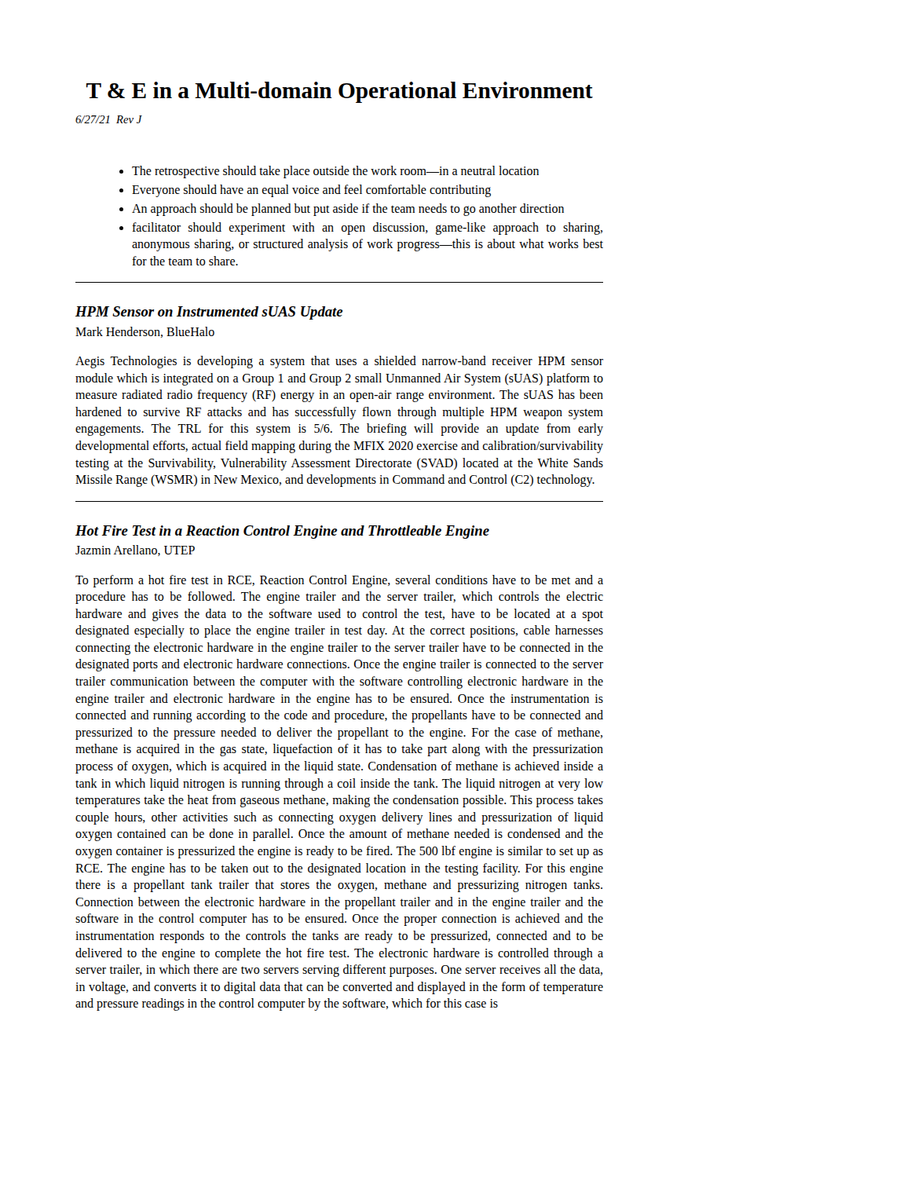T & E in a Multi-domain Operational Environment
6/27/21 Rev J
The retrospective should take place outside the work room—in a neutral location
Everyone should have an equal voice and feel comfortable contributing
An approach should be planned but put aside if the team needs to go another direction
facilitator should experiment with an open discussion, game-like approach to sharing, anonymous sharing, or structured analysis of work progress—this is about what works best for the team to share.
HPM Sensor on Instrumented sUAS Update
Mark Henderson, BlueHalo
Aegis Technologies is developing a system that uses a shielded narrow-band receiver HPM sensor module which is integrated on a Group 1 and Group 2 small Unmanned Air System (sUAS) platform to measure radiated radio frequency (RF) energy in an open-air range environment. The sUAS has been hardened to survive RF attacks and has successfully flown through multiple HPM weapon system engagements. The TRL for this system is 5/6. The briefing will provide an update from early developmental efforts, actual field mapping during the MFIX 2020 exercise and calibration/survivability testing at the Survivability, Vulnerability Assessment Directorate (SVAD) located at the White Sands Missile Range (WSMR) in New Mexico, and developments in Command and Control (C2) technology.
Hot Fire Test in a Reaction Control Engine and Throttleable Engine
Jazmin Arellano, UTEP
To perform a hot fire test in RCE, Reaction Control Engine, several conditions have to be met and a procedure has to be followed. The engine trailer and the server trailer, which controls the electric hardware and gives the data to the software used to control the test, have to be located at a spot designated especially to place the engine trailer in test day. At the correct positions, cable harnesses connecting the electronic hardware in the engine trailer to the server trailer have to be connected in the designated ports and electronic hardware connections. Once the engine trailer is connected to the server trailer communication between the computer with the software controlling electronic hardware in the engine trailer and electronic hardware in the engine has to be ensured. Once the instrumentation is connected and running according to the code and procedure, the propellants have to be connected and pressurized to the pressure needed to deliver the propellant to the engine. For the case of methane, methane is acquired in the gas state, liquefaction of it has to take part along with the pressurization process of oxygen, which is acquired in the liquid state. Condensation of methane is achieved inside a tank in which liquid nitrogen is running through a coil inside the tank. The liquid nitrogen at very low temperatures take the heat from gaseous methane, making the condensation possible. This process takes couple hours, other activities such as connecting oxygen delivery lines and pressurization of liquid oxygen contained can be done in parallel. Once the amount of methane needed is condensed and the oxygen container is pressurized the engine is ready to be fired. The 500 lbf engine is similar to set up as RCE. The engine has to be taken out to the designated location in the testing facility. For this engine there is a propellant tank trailer that stores the oxygen, methane and pressurizing nitrogen tanks. Connection between the electronic hardware in the propellant trailer and in the engine trailer and the software in the control computer has to be ensured. Once the proper connection is achieved and the instrumentation responds to the controls the tanks are ready to be pressurized, connected and to be delivered to the engine to complete the hot fire test. The electronic hardware is controlled through a server trailer, in which there are two servers serving different purposes. One server receives all the data, in voltage, and converts it to digital data that can be converted and displayed in the form of temperature and pressure readings in the control computer by the software, which for this case is